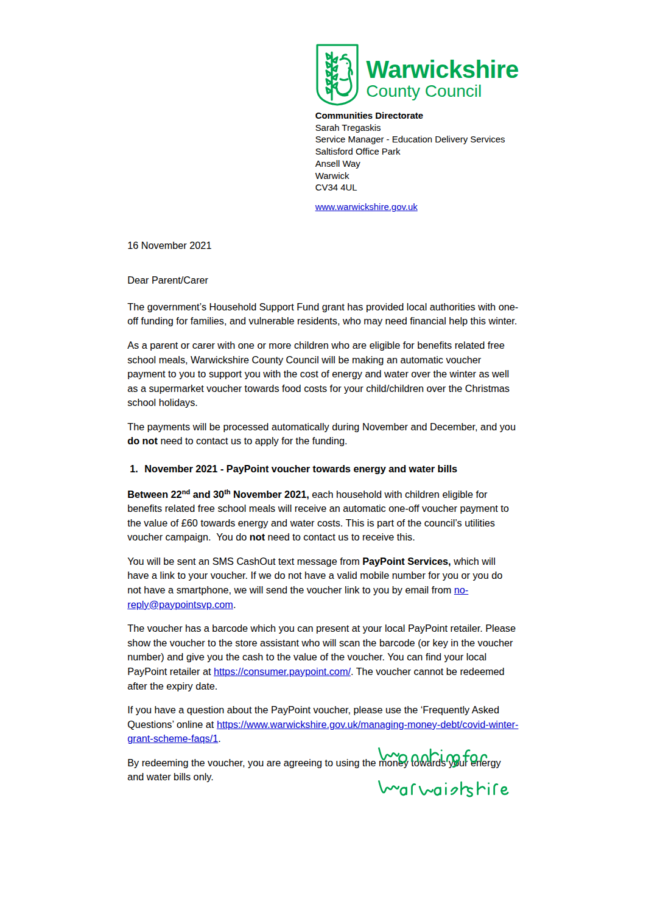Warwickshire County Council
Communities Directorate
Sarah Tregaskis
Service Manager - Education Delivery Services
Saltisford Office Park
Ansell Way
Warwick
CV34 4UL www.warwickshire.gov.uk
16 November 2021
Dear Parent/Carer
The government’s Household Support Fund grant has provided local authorities with one-off funding for families, and vulnerable residents, who may need financial help this winter.
As a parent or carer with one or more children who are eligible for benefits related free school meals, Warwickshire County Council will be making an automatic voucher payment to you to support you with the cost of energy and water over the winter as well as a supermarket voucher towards food costs for your child/children over the Christmas school holidays.
The payments will be processed automatically during November and December, and you do not need to contact us to apply for the funding.
November 2021 - PayPoint voucher towards energy and water bills
Between 22nd and 30th November 2021, each household with children eligible for benefits related free school meals will receive an automatic one-off voucher payment to the value of £60 towards energy and water costs. This is part of the council’s utilities voucher campaign. You do not need to contact us to receive this.
You will be sent an SMS CashOut text message from PayPoint Services, which will have a link to your voucher. If we do not have a valid mobile number for you or you do not have a smartphone, we will send the voucher link to you by email from no-reply@paypointsvp.com.
The voucher has a barcode which you can present at your local PayPoint retailer. Please show the voucher to the store assistant who will scan the barcode (or key in the voucher number) and give you the cash to the value of the voucher. You can find your local PayPoint retailer at https://consumer.paypoint.com/. The voucher cannot be redeemed after the expiry date.
If you have a question about the PayPoint voucher, please use the ‘Frequently Asked Questions’ online at https://www.warwickshire.gov.uk/managing-money-debt/covid-winter-grant-scheme-faqs/1.
By redeeming the voucher, you are agreeing to using the money towards your energy and water bills only.